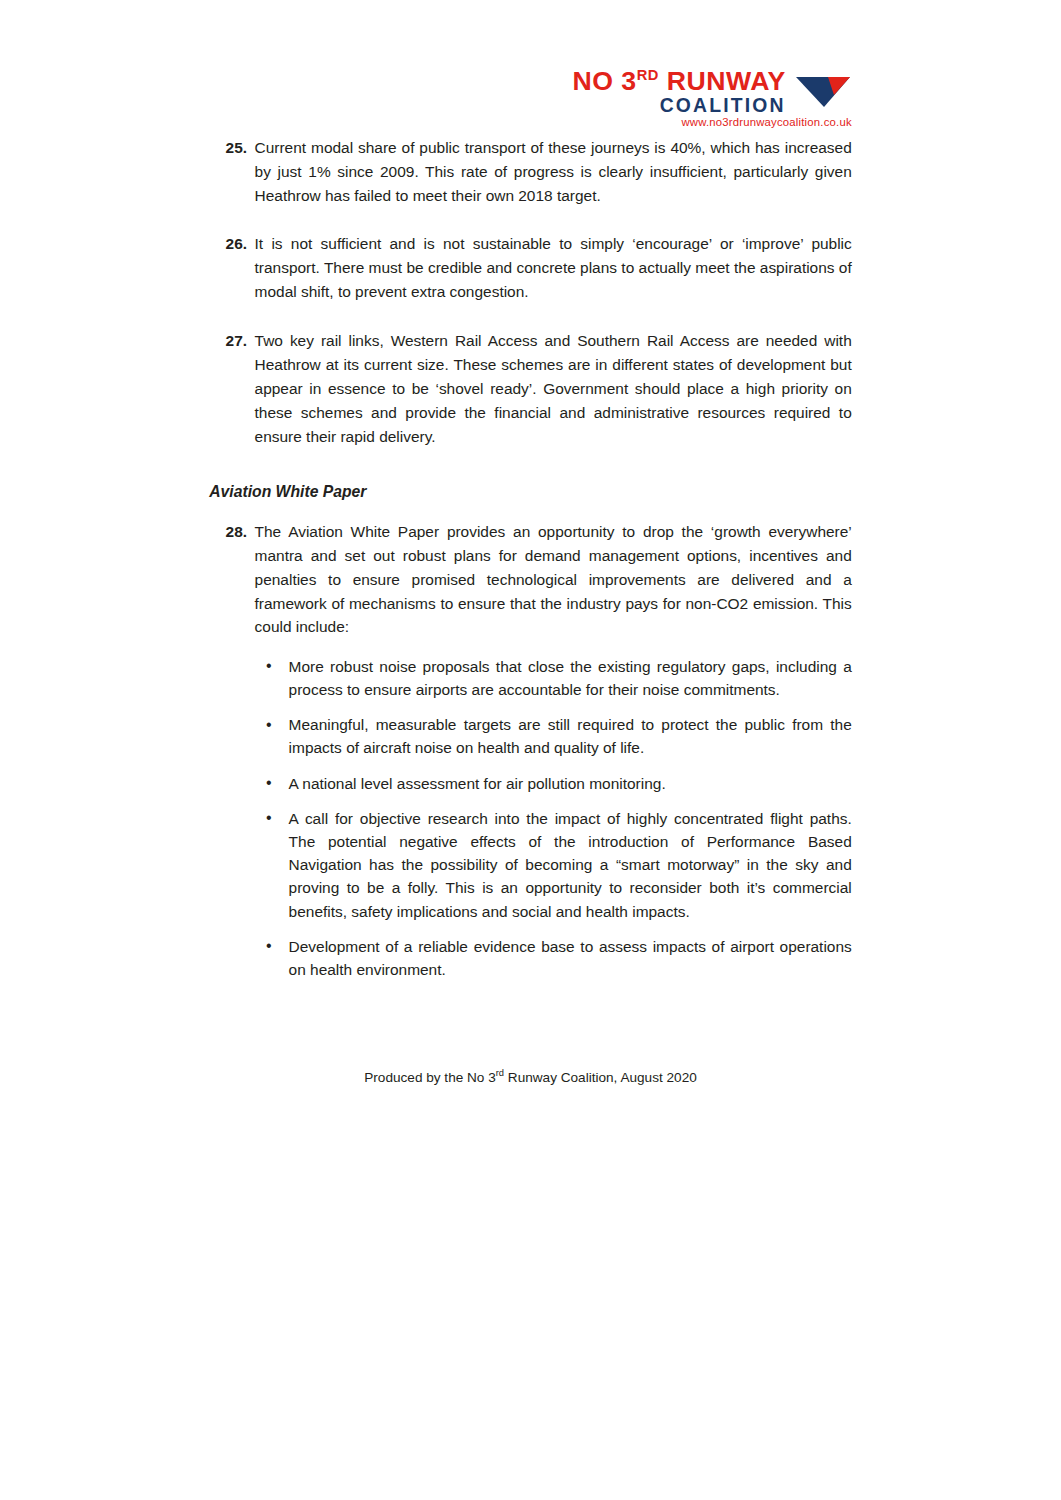NO 3RD RUNWAY
COALITION
www.no3rdrunwaycoalition.co.uk
25. Current modal share of public transport of these journeys is 40%, which has increased by just 1% since 2009. This rate of progress is clearly insufficient, particularly given Heathrow has failed to meet their own 2018 target.
26. It is not sufficient and is not sustainable to simply ‘encourage’ or ‘improve’ public transport. There must be credible and concrete plans to actually meet the aspirations of modal shift, to prevent extra congestion.
27. Two key rail links, Western Rail Access and Southern Rail Access are needed with Heathrow at its current size. These schemes are in different states of development but appear in essence to be ‘shovel ready’. Government should place a high priority on these schemes and provide the financial and administrative resources required to ensure their rapid delivery.
Aviation White Paper
28. The Aviation White Paper provides an opportunity to drop the ‘growth everywhere’ mantra and set out robust plans for demand management options, incentives and penalties to ensure promised technological improvements are delivered and a framework of mechanisms to ensure that the industry pays for non-CO2 emission. This could include:
More robust noise proposals that close the existing regulatory gaps, including a process to ensure airports are accountable for their noise commitments.
Meaningful, measurable targets are still required to protect the public from the impacts of aircraft noise on health and quality of life.
A national level assessment for air pollution monitoring.
A call for objective research into the impact of highly concentrated flight paths. The potential negative effects of the introduction of Performance Based Navigation has the possibility of becoming a “smart motorway” in the sky and proving to be a folly. This is an opportunity to reconsider both it’s commercial benefits, safety implications and social and health impacts.
Development of a reliable evidence base to assess impacts of airport operations on health environment.
Produced by the No 3rd Runway Coalition, August 2020